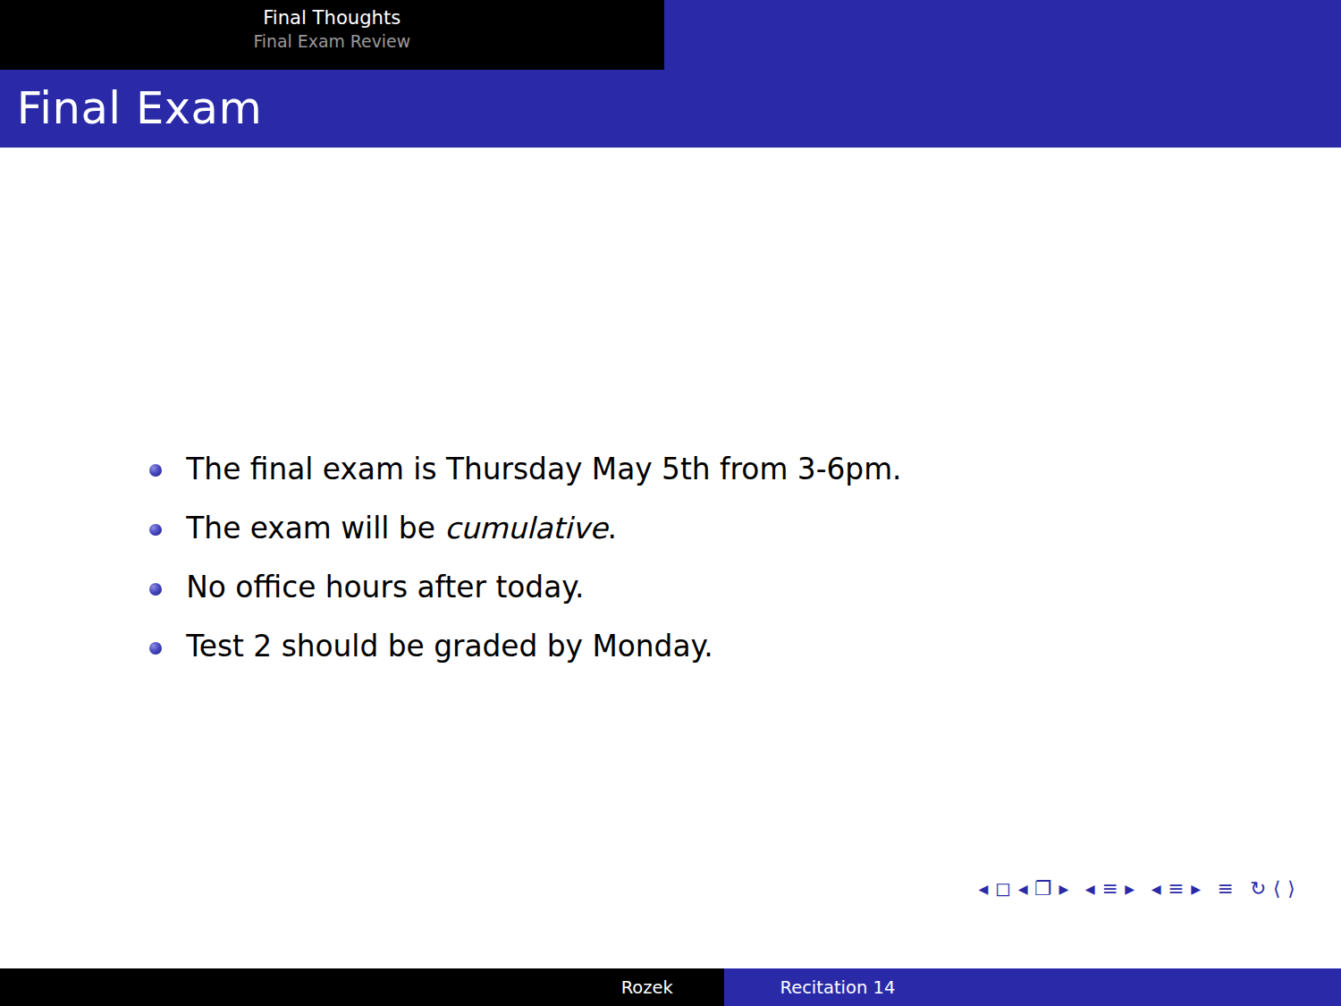Final Thoughts
Final Exam Review
Final Exam
The final exam is Thursday May 5th from 3-6pm.
The exam will be cumulative.
No office hours after today.
Test 2 should be graded by Monday.
◂◻◂❐▸ ◂≡▸ ◂≡▸ ≡ ↻⟨⟩
Rozek
Recitation 14